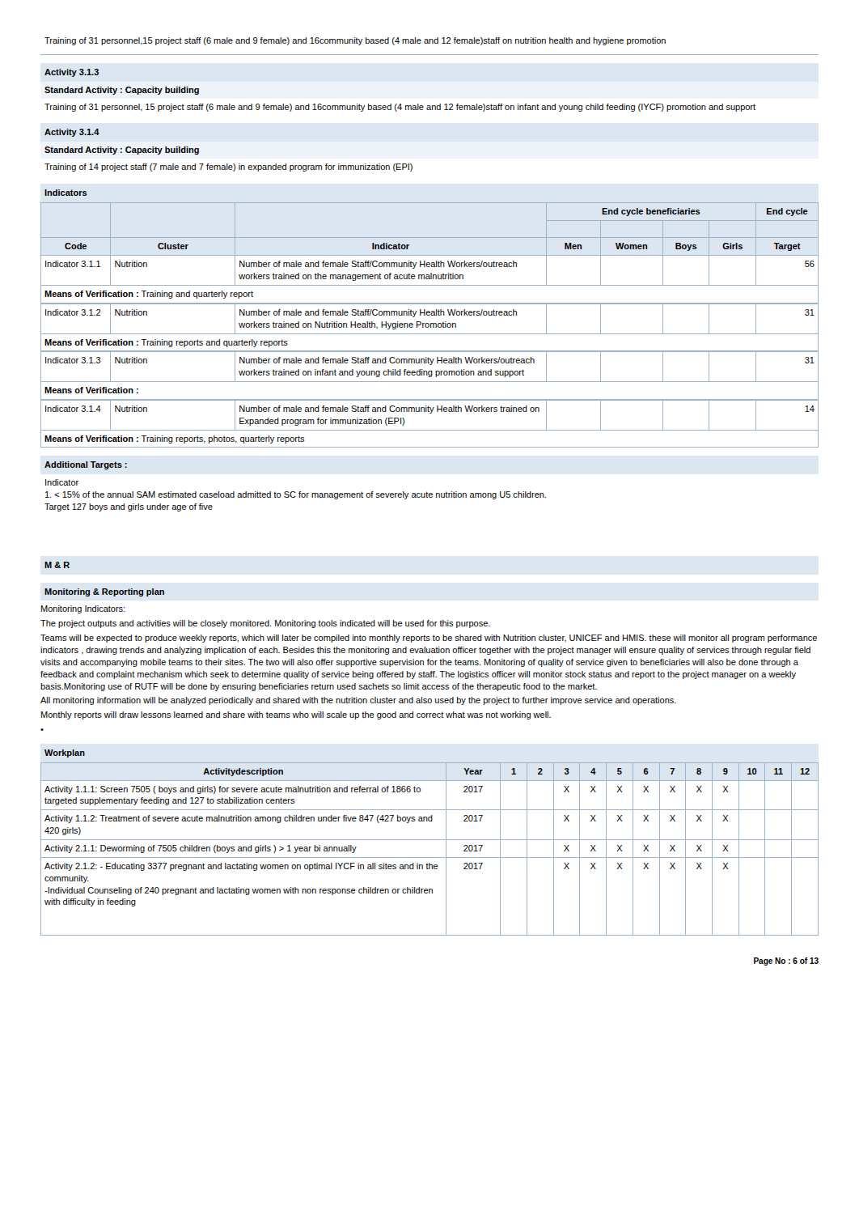Training of 31 personnel,15 project staff (6 male and 9 female) and 16community based (4 male and 12 female)staff on nutrition health and hygiene promotion
Activity 3.1.3
Standard Activity : Capacity building
Training of 31 personnel, 15 project staff (6 male and 9 female) and 16community based (4 male and 12 female)staff on infant and young child feeding (IYCF) promotion and support
Activity 3.1.4
Standard Activity : Capacity building
Training of 14 project staff (7 male and 7 female) in expanded program for immunization (EPI)
Indicators
| | | | End cycle beneficiaries | End cycle |
| --- | --- | --- | --- | --- |
| Code | Cluster | Indicator | Men | Women | Boys | Girls | Target |
| Indicator 3.1.1 | Nutrition | Number of male and female Staff/Community Health Workers/outreach workers trained on the management of acute malnutrition | | | | | 56 |
Means of Verification : Training and quarterly report
| Indicator 3.1.2 | Nutrition | Number of male and female Staff/Community Health Workers/outreach workers trained on Nutrition Health, Hygiene Promotion | | | | | 31 |
Means of Verification : Training reports and quarterly reports
| Indicator 3.1.3 | Nutrition | Number of male and female Staff and Community Health Workers/outreach workers trained on infant and young child feeding promotion and support | | | | | 31 |
Means of Verification :
| Indicator 3.1.4 | Nutrition | Number of male and female Staff and Community Health Workers trained on Expanded program for immunization (EPI) | | | | | 14 |
Means of Verification : Training reports, photos, quarterly reports
Additional Targets :
Indicator
1. < 15% of the annual SAM estimated caseload admitted to SC for management of severely acute nutrition among U5 children.
Target 127 boys and girls under age of five
M & R
Monitoring & Reporting plan
Monitoring Indicators:
The project outputs and activities will be closely monitored. Monitoring tools indicated will be used for this purpose.
Teams will be expected to produce weekly reports, which will later be compiled into monthly reports to be shared with Nutrition cluster, UNICEF and HMIS. these will monitor all program performance indicators , drawing trends and analyzing implication of each. Besides this the monitoring and evaluation officer together with the project manager will ensure quality of services through regular field visits and accompanying mobile teams to their sites. The two will also offer supportive supervision for the teams. Monitoring of quality of service given to beneficiaries will also be done through a feedback and complaint mechanism which seek to determine quality of service being offered by staff. The logistics officer will monitor stock status and report to the project manager on a weekly basis.Monitoring use of RUTF will be done by ensuring beneficiaries return used sachets so limit access of the therapeutic food to the market.
All monitoring information will be analyzed periodically and shared with the nutrition cluster and also used by the project to further improve service and operations.
Monthly reports will draw lessons learned and share with teams who will scale up the good and correct what was not working well.
•
Workplan
| Activitydescription | Year | 1 | 2 | 3 | 4 | 5 | 6 | 7 | 8 | 9 | 10 | 11 | 12 |
| --- | --- | --- | --- | --- | --- | --- | --- | --- | --- | --- | --- | --- | --- |
| Activity 1.1.1: Screen 7505 ( boys and girls) for severe acute malnutrition and referral of 1866 to targeted supplementary feeding and 127 to stabilization centers | 2017 | | | X | X | X | X | X | X | X | | | |
| Activity 1.1.2: Treatment of severe acute malnutrition among children under five 847 (427 boys and 420 girls) | 2017 | | | X | X | X | X | X | X | X | | | |
| Activity 2.1.1: Deworming of 7505 children (boys and girls ) > 1 year bi annually | 2017 | | | X | X | X | X | X | X | X | | | |
| Activity 2.1.2: - Educating 3377 pregnant and lactating women on optimal IYCF in all sites and in the community. -Individual Counseling of 240 pregnant and lactating women with non response children or children with difficulty in feeding | 2017 | | | X | X | X | X | X | X | X | | | |
Page No : 6 of 13